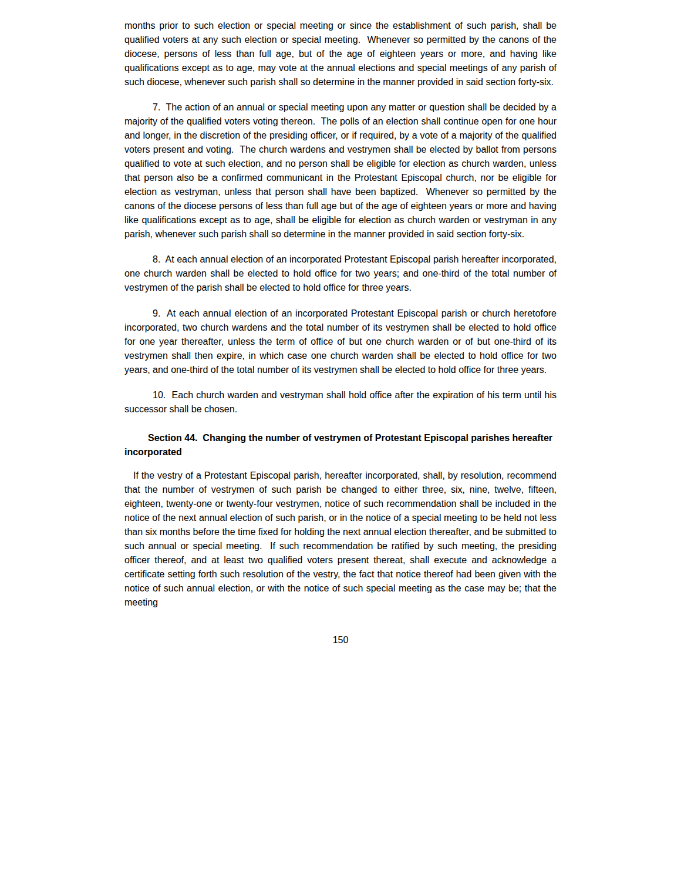months prior to such election or special meeting or since the establishment of such parish, shall be qualified voters at any such election or special meeting. Whenever so permitted by the canons of the diocese, persons of less than full age, but of the age of eighteen years or more, and having like qualifications except as to age, may vote at the annual elections and special meetings of any parish of such diocese, whenever such parish shall so determine in the manner provided in said section forty-six.
7. The action of an annual or special meeting upon any matter or question shall be decided by a majority of the qualified voters voting thereon. The polls of an election shall continue open for one hour and longer, in the discretion of the presiding officer, or if required, by a vote of a majority of the qualified voters present and voting. The church wardens and vestrymen shall be elected by ballot from persons qualified to vote at such election, and no person shall be eligible for election as church warden, unless that person also be a confirmed communicant in the Protestant Episcopal church, nor be eligible for election as vestryman, unless that person shall have been baptized. Whenever so permitted by the canons of the diocese persons of less than full age but of the age of eighteen years or more and having like qualifications except as to age, shall be eligible for election as church warden or vestryman in any parish, whenever such parish shall so determine in the manner provided in said section forty-six.
8. At each annual election of an incorporated Protestant Episcopal parish hereafter incorporated, one church warden shall be elected to hold office for two years; and one-third of the total number of vestrymen of the parish shall be elected to hold office for three years.
9. At each annual election of an incorporated Protestant Episcopal parish or church heretofore incorporated, two church wardens and the total number of its vestrymen shall be elected to hold office for one year thereafter, unless the term of office of but one church warden or of but one-third of its vestrymen shall then expire, in which case one church warden shall be elected to hold office for two years, and one-third of the total number of its vestrymen shall be elected to hold office for three years.
10. Each church warden and vestryman shall hold office after the expiration of his term until his successor shall be chosen.
Section 44. Changing the number of vestrymen of Protestant Episcopal parishes hereafter incorporated
If the vestry of a Protestant Episcopal parish, hereafter incorporated, shall, by resolution, recommend that the number of vestrymen of such parish be changed to either three, six, nine, twelve, fifteen, eighteen, twenty-one or twenty-four vestrymen, notice of such recommendation shall be included in the notice of the next annual election of such parish, or in the notice of a special meeting to be held not less than six months before the time fixed for holding the next annual election thereafter, and be submitted to such annual or special meeting. If such recommendation be ratified by such meeting, the presiding officer thereof, and at least two qualified voters present thereat, shall execute and acknowledge a certificate setting forth such resolution of the vestry, the fact that notice thereof had been given with the notice of such annual election, or with the notice of such special meeting as the case may be; that the meeting
150